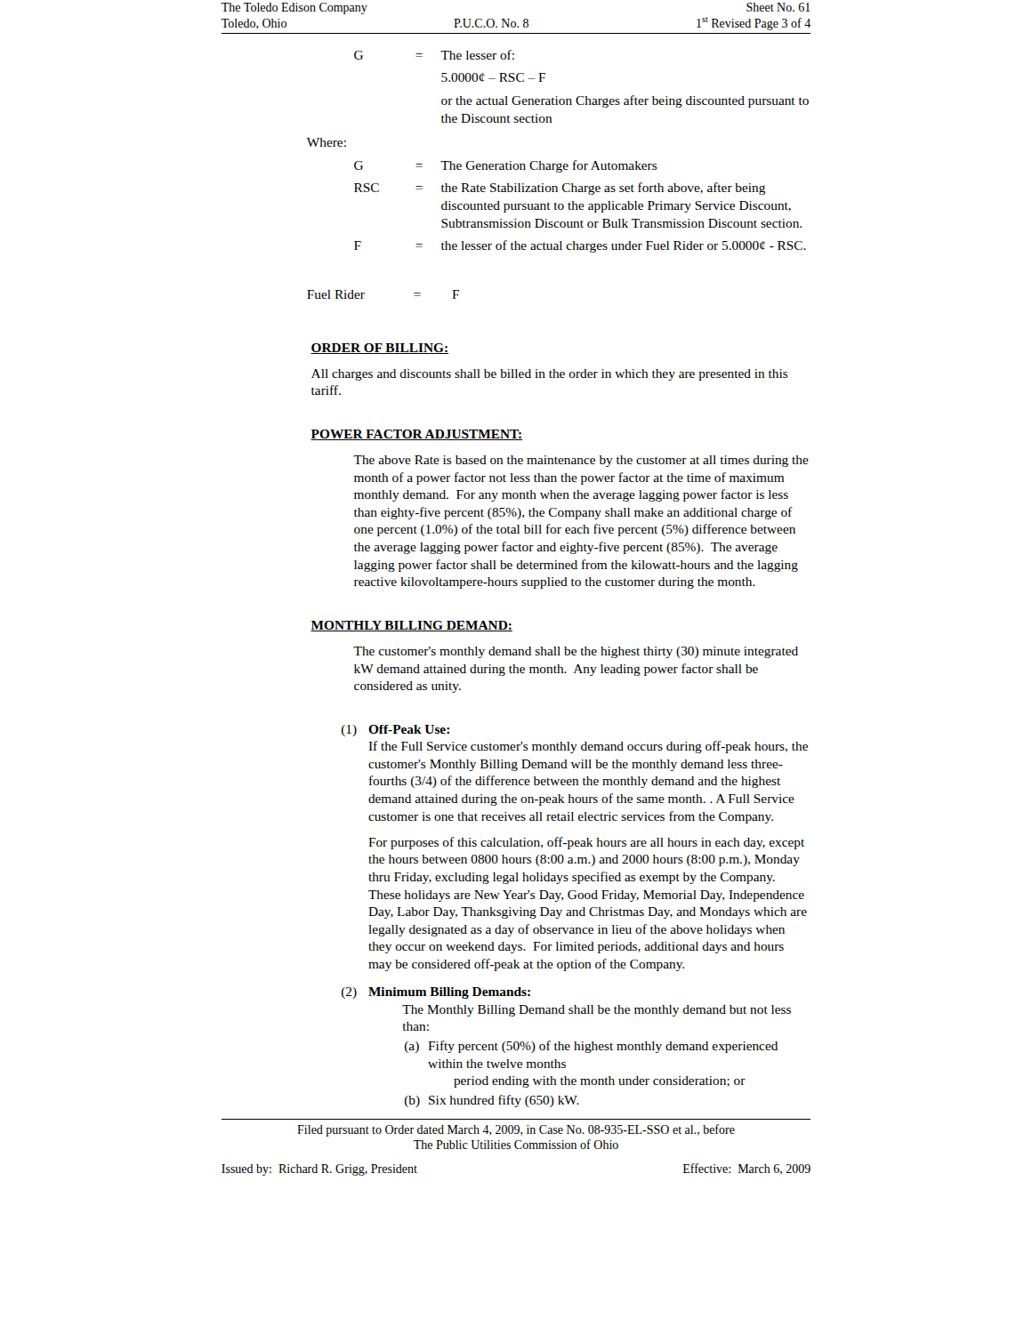The Toledo Edison Company
Sheet No. 61
Toledo, Ohio
P.U.C.O. No. 8
1st Revised Page 3 of 4
| G | = | The lesser of: |
| | | 5.0000¢ – RSC – F |
| | | or the actual Generation Charges after being discounted pursuant to the Discount section |
Where:
| G | = | The Generation Charge for Automakers |
| RSC | = | the Rate Stabilization Charge as set forth above, after being discounted pursuant to the applicable Primary Service Discount, Subtransmission Discount or Bulk Transmission Discount section. |
| F | = | the lesser of the actual charges under Fuel Rider or 5.0000¢ - RSC. |
| Fuel Rider | = | F |
ORDER OF BILLING:
All charges and discounts shall be billed in the order in which they are presented in this tariff.
POWER FACTOR ADJUSTMENT:
The above Rate is based on the maintenance by the customer at all times during the month of a power factor not less than the power factor at the time of maximum monthly demand. For any month when the average lagging power factor is less than eighty-five percent (85%), the Company shall make an additional charge of one percent (1.0%) of the total bill for each five percent (5%) difference between the average lagging power factor and eighty-five percent (85%). The average lagging power factor shall be determined from the kilowatt-hours and the lagging reactive kilovoltampere-hours supplied to the customer during the month.
MONTHLY BILLING DEMAND:
The customer's monthly demand shall be the highest thirty (30) minute integrated kW demand attained during the month. Any leading power factor shall be considered as unity.
(1) Off-Peak Use:
If the Full Service customer's monthly demand occurs during off-peak hours, the customer's Monthly Billing Demand will be the monthly demand less three-fourths (3/4) of the difference between the monthly demand and the highest demand attained during the on-peak hours of the same month. . A Full Service customer is one that receives all retail electric services from the Company.
For purposes of this calculation, off-peak hours are all hours in each day, except the hours between 0800 hours (8:00 a.m.) and 2000 hours (8:00 p.m.), Monday thru Friday, excluding legal holidays specified as exempt by the Company. These holidays are New Year's Day, Good Friday, Memorial Day, Independence Day, Labor Day, Thanksgiving Day and Christmas Day, and Mondays which are legally designated as a day of observance in lieu of the above holidays when they occur on weekend days. For limited periods, additional days and hours may be considered off-peak at the option of the Company.
(2) Minimum Billing Demands:
The Monthly Billing Demand shall be the monthly demand but not less than:
(a) Fifty percent (50%) of the highest monthly demand experienced within the twelve monthsperiod ending with the month under consideration; or
(b) Six hundred fifty (650) kW.
Filed pursuant to Order dated March 4, 2009, in Case No. 08-935-EL-SSO et al., before
The Public Utilities Commission of Ohio
Issued by: Richard R. Grigg, President
Effective: March 6, 2009